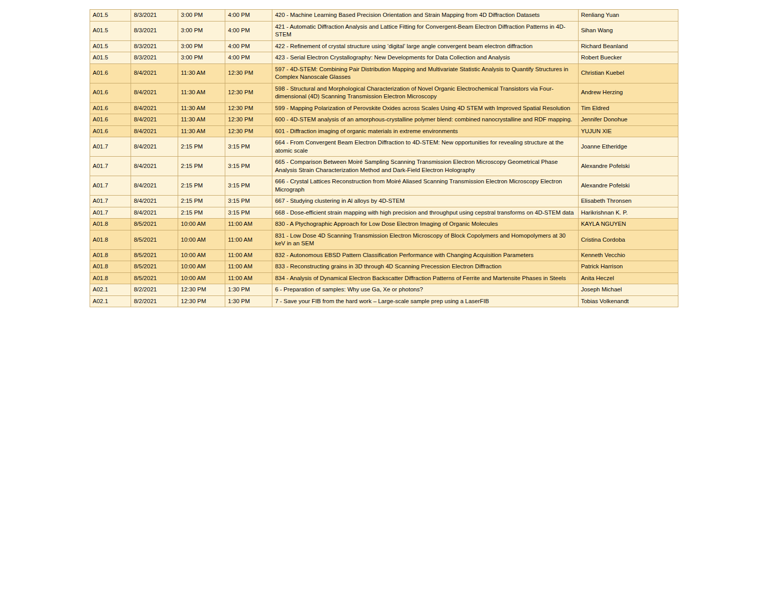| A01.5 | 8/3/2021 | 3:00 PM | 4:00 PM | 420 - Machine Learning Based Precision Orientation and Strain Mapping from 4D Diffraction Datasets | Renliang Yuan |
| A01.5 | 8/3/2021 | 3:00 PM | 4:00 PM | 421 - Automatic Diffraction Analysis and Lattice Fitting for Convergent-Beam Electron Diffraction Patterns in 4D-STEM | Sihan Wang |
| A01.5 | 8/3/2021 | 3:00 PM | 4:00 PM | 422 - Refinement of crystal structure using ‘digital’ large angle convergent beam electron diffraction | Richard Beanland |
| A01.5 | 8/3/2021 | 3:00 PM | 4:00 PM | 423 - Serial Electron Crystallography: New Developments for Data Collection and Analysis | Robert Buecker |
| A01.6 | 8/4/2021 | 11:30 AM | 12:30 PM | 597 - 4D-STEM: Combining Pair Distribution Mapping and Multivariate Statistic Analysis to Quantify Structures in Complex Nanoscale Glasses | Christian Kuebel |
| A01.6 | 8/4/2021 | 11:30 AM | 12:30 PM | 598 - Structural and Morphological Characterization of Novel Organic Electrochemical Transistors via Four-dimensional (4D) Scanning Transmission Electron Microscopy | Andrew Herzing |
| A01.6 | 8/4/2021 | 11:30 AM | 12:30 PM | 599 - Mapping Polarization of Perovskite Oxides across Scales Using 4D STEM with Improved Spatial Resolution | Tim Eldred |
| A01.6 | 8/4/2021 | 11:30 AM | 12:30 PM | 600 - 4D-STEM analysis of an amorphous-crystalline polymer blend: combined nanocrystalline and RDF mapping. | Jennifer Donohue |
| A01.6 | 8/4/2021 | 11:30 AM | 12:30 PM | 601 - Diffraction imaging of organic materials in extreme environments | YUJUN XIE |
| A01.7 | 8/4/2021 | 2:15 PM | 3:15 PM | 664 - From Convergent Beam Electron Diffraction to 4D-STEM: New opportunities for revealing structure at the atomic scale | Joanne Etheridge |
| A01.7 | 8/4/2021 | 2:15 PM | 3:15 PM | 665 - Comparison Between Moiré Sampling Scanning Transmission Electron Microscopy Geometrical Phase Analysis Strain Characterization Method and Dark-Field Electron Holography | Alexandre Pofelski |
| A01.7 | 8/4/2021 | 2:15 PM | 3:15 PM | 666 - Crystal Lattices Reconstruction from Moiré Aliased Scanning Transmission Electron Microscopy Electron Micrograph | Alexandre Pofelski |
| A01.7 | 8/4/2021 | 2:15 PM | 3:15 PM | 667 - Studying clustering in Al alloys by 4D-STEM | Elisabeth Thronsen |
| A01.7 | 8/4/2021 | 2:15 PM | 3:15 PM | 668 - Dose-efficient strain mapping with high precision and throughput using cepstral transforms on 4D-STEM data | Harikrishnan K. P. |
| A01.8 | 8/5/2021 | 10:00 AM | 11:00 AM | 830 - A Ptychographic Approach for Low Dose Electron Imaging of Organic Molecules | KAYLA NGUYEN |
| A01.8 | 8/5/2021 | 10:00 AM | 11:00 AM | 831 - Low Dose 4D Scanning Transmission Electron Microscopy of Block Copolymers and Homopolymers at 30 keV in an SEM | Cristina Cordoba |
| A01.8 | 8/5/2021 | 10:00 AM | 11:00 AM | 832 - Autonomous EBSD Pattern Classification Performance with Changing Acquisition Parameters | Kenneth Vecchio |
| A01.8 | 8/5/2021 | 10:00 AM | 11:00 AM | 833 - Reconstructing grains in 3D through 4D Scanning Precession Electron Diffraction | Patrick Harrison |
| A01.8 | 8/5/2021 | 10:00 AM | 11:00 AM | 834 - Analysis of Dynamical Electron Backscatter Diffraction Patterns of Ferrite and Martensite Phases in Steels | Anita Heczel |
| A02.1 | 8/2/2021 | 12:30 PM | 1:30 PM | 6 - Preparation of samples: Why use Ga, Xe or photons? | Joseph Michael |
| A02.1 | 8/2/2021 | 12:30 PM | 1:30 PM | 7 - Save your FIB from the hard work – Large-scale sample prep using a LaserFIB | Tobias Volkenandt |